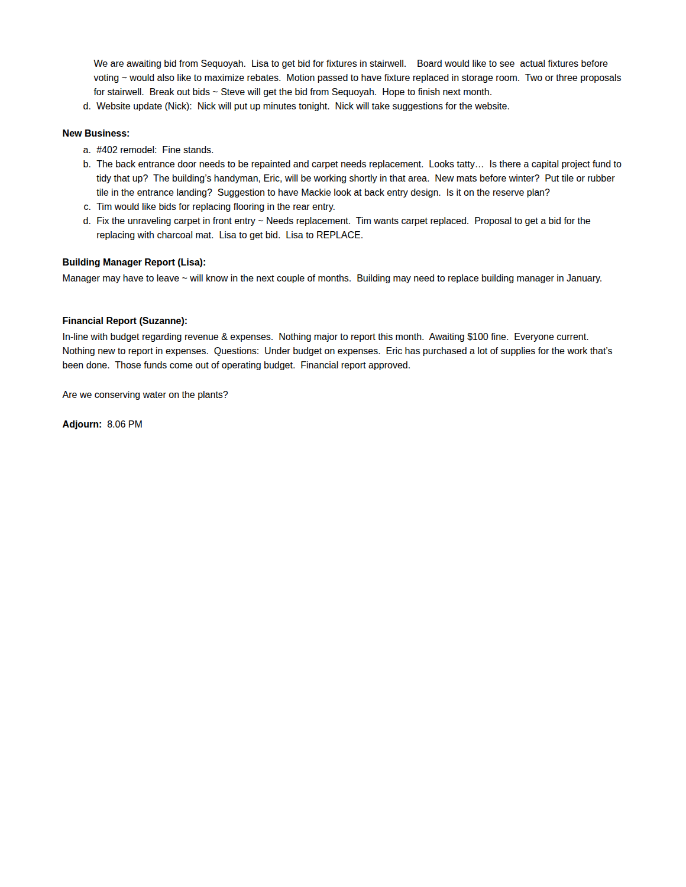We are awaiting bid from Sequoyah. Lisa to get bid for fixtures in stairwell. Board would like to see actual fixtures before voting ~ would also like to maximize rebates. Motion passed to have fixture replaced in storage room. Two or three proposals for stairwell. Break out bids ~ Steve will get the bid from Sequoyah. Hope to finish next month.
Website update (Nick): Nick will put up minutes tonight. Nick will take suggestions for the website.
New Business:
#402 remodel: Fine stands.
The back entrance door needs to be repainted and carpet needs replacement. Looks tatty… Is there a capital project fund to tidy that up? The building’s handyman, Eric, will be working shortly in that area. New mats before winter? Put tile or rubber tile in the entrance landing? Suggestion to have Mackie look at back entry design. Is it on the reserve plan?
Tim would like bids for replacing flooring in the rear entry.
Fix the unraveling carpet in front entry ~ Needs replacement. Tim wants carpet replaced. Proposal to get a bid for the replacing with charcoal mat. Lisa to get bid. Lisa to REPLACE.
Building Manager Report (Lisa):
Manager may have to leave ~ will know in the next couple of months. Building may need to replace building manager in January.
Financial Report (Suzanne):
In-line with budget regarding revenue & expenses. Nothing major to report this month. Awaiting $100 fine. Everyone current. Nothing new to report in expenses. Questions: Under budget on expenses. Eric has purchased a lot of supplies for the work that’s been done. Those funds come out of operating budget. Financial report approved.
Are we conserving water on the plants?
Adjourn: 8.06 PM